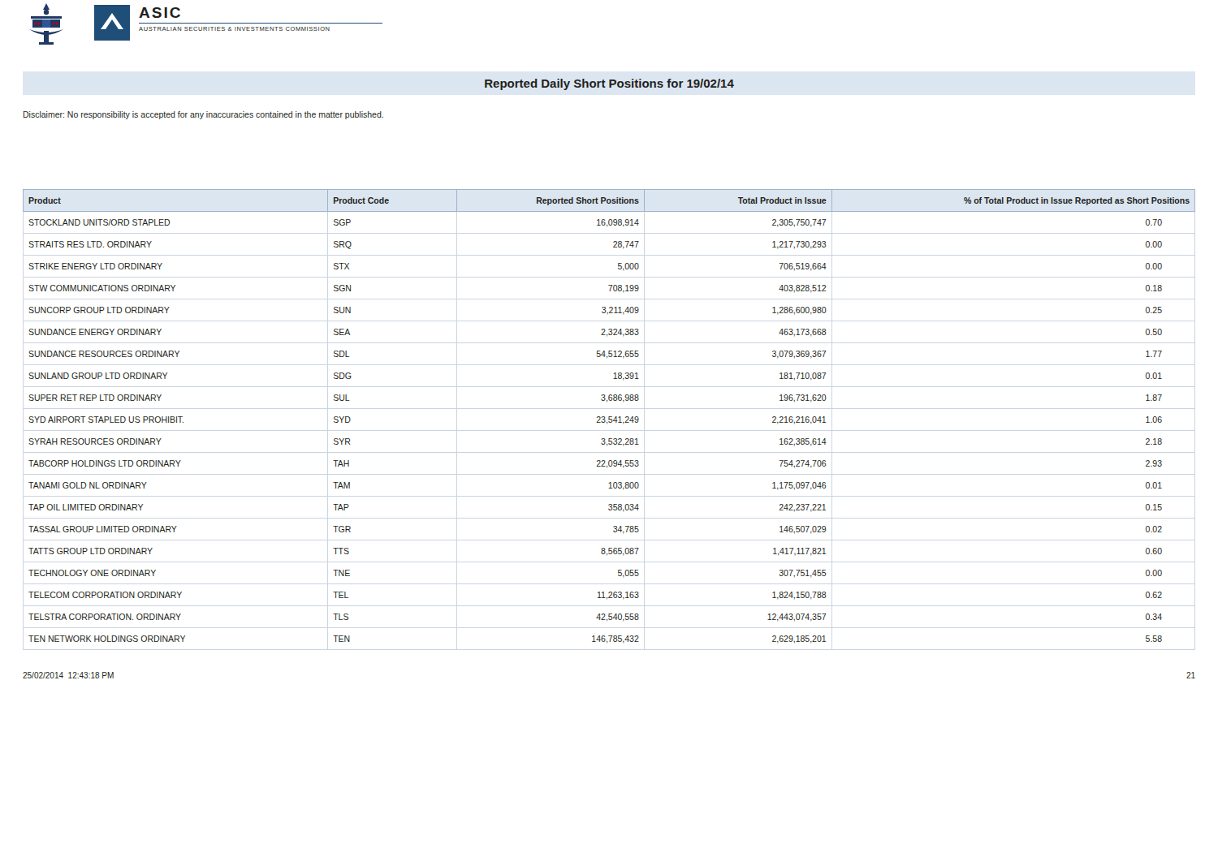ASIC
Australian Securities & Investments Commission
Reported Daily Short Positions for 19/02/14
Disclaimer: No responsibility is accepted for any inaccuracies contained in the matter published.
| Product | Product Code | Reported Short Positions | Total Product in Issue | % of Total Product in Issue Reported as Short Positions |
| --- | --- | --- | --- | --- |
| STOCKLAND UNITS/ORD STAPLED | SGP | 16,098,914 | 2,305,750,747 | 0.70 |
| STRAITS RES LTD. ORDINARY | SRQ | 28,747 | 1,217,730,293 | 0.00 |
| STRIKE ENERGY LTD ORDINARY | STX | 5,000 | 706,519,664 | 0.00 |
| STW COMMUNICATIONS ORDINARY | SGN | 708,199 | 403,828,512 | 0.18 |
| SUNCORP GROUP LTD ORDINARY | SUN | 3,211,409 | 1,286,600,980 | 0.25 |
| SUNDANCE ENERGY ORDINARY | SEA | 2,324,383 | 463,173,668 | 0.50 |
| SUNDANCE RESOURCES ORDINARY | SDL | 54,512,655 | 3,079,369,367 | 1.77 |
| SUNLAND GROUP LTD ORDINARY | SDG | 18,391 | 181,710,087 | 0.01 |
| SUPER RET REP LTD ORDINARY | SUL | 3,686,988 | 196,731,620 | 1.87 |
| SYD AIRPORT STAPLED US PROHIBIT. | SYD | 23,541,249 | 2,216,216,041 | 1.06 |
| SYRAH RESOURCES ORDINARY | SYR | 3,532,281 | 162,385,614 | 2.18 |
| TABCORP HOLDINGS LTD ORDINARY | TAH | 22,094,553 | 754,274,706 | 2.93 |
| TANAMI GOLD NL ORDINARY | TAM | 103,800 | 1,175,097,046 | 0.01 |
| TAP OIL LIMITED ORDINARY | TAP | 358,034 | 242,237,221 | 0.15 |
| TASSAL GROUP LIMITED ORDINARY | TGR | 34,785 | 146,507,029 | 0.02 |
| TATTS GROUP LTD ORDINARY | TTS | 8,565,087 | 1,417,117,821 | 0.60 |
| TECHNOLOGY ONE ORDINARY | TNE | 5,055 | 307,751,455 | 0.00 |
| TELECOM CORPORATION ORDINARY | TEL | 11,263,163 | 1,824,150,788 | 0.62 |
| TELSTRA CORPORATION. ORDINARY | TLS | 42,540,558 | 12,443,074,357 | 0.34 |
| TEN NETWORK HOLDINGS ORDINARY | TEN | 146,785,432 | 2,629,185,201 | 5.58 |
25/02/2014 12:43:18 PM 21